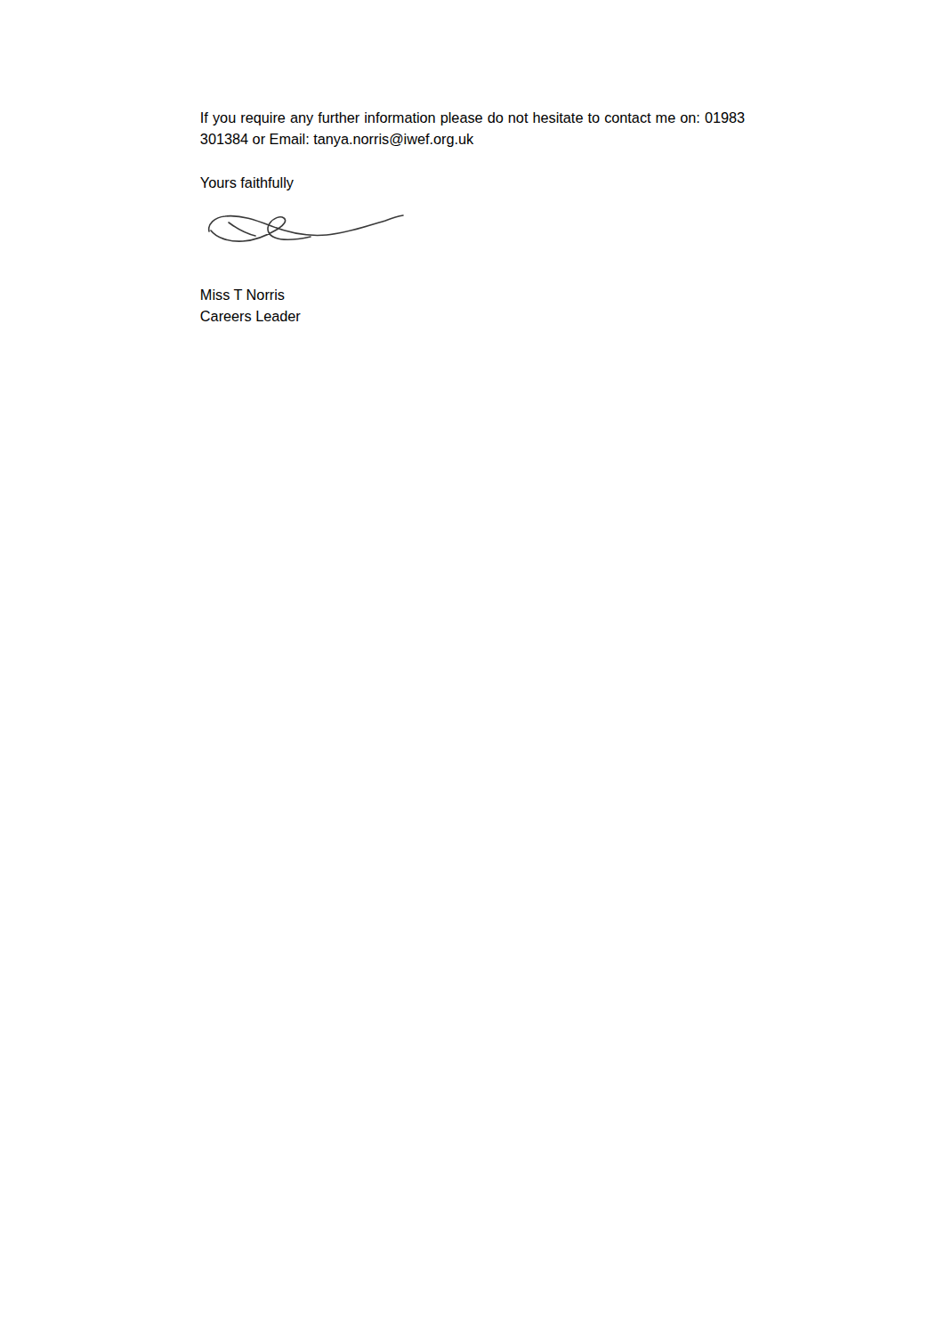If you require any further information please do not hesitate to contact me on: 01983 301384 or Email: tanya.norris@iwef.org.uk
Yours faithfully
Miss T Norris Careers Leader